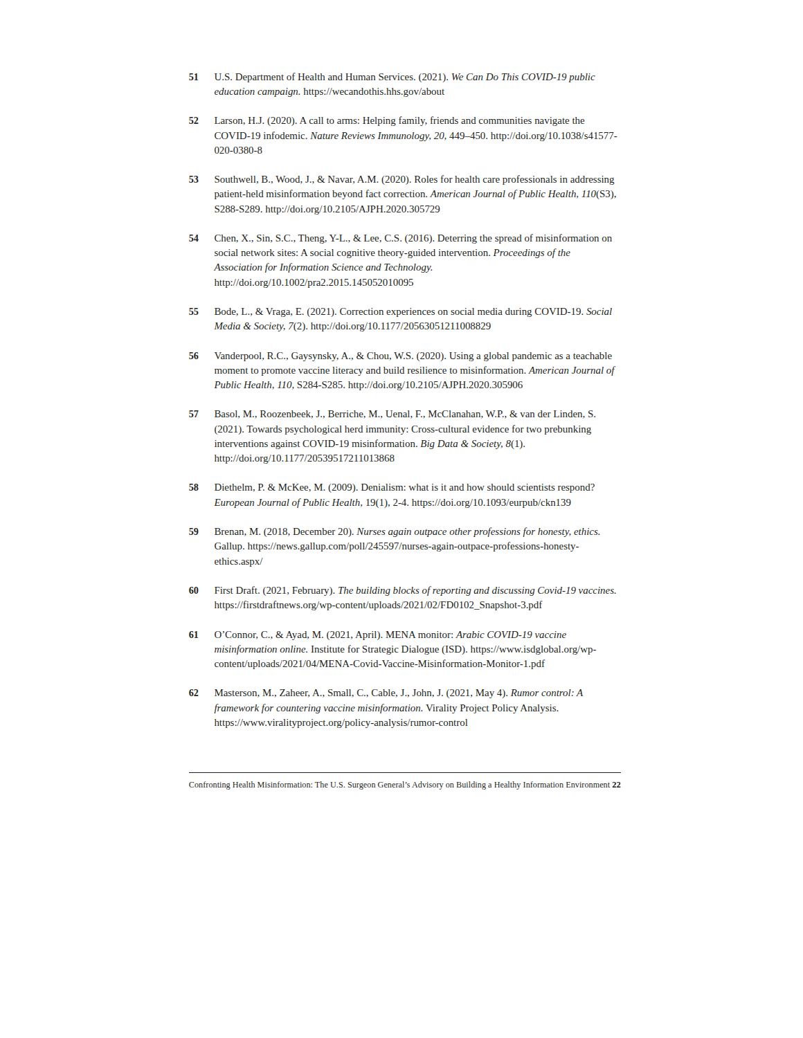51 U.S. Department of Health and Human Services. (2021). We Can Do This COVID-19 public education campaign. https://wecandothis.hhs.gov/about
52 Larson, H.J. (2020). A call to arms: Helping family, friends and communities navigate the COVID-19 infodemic. Nature Reviews Immunology, 20, 449–450. http://doi.org/10.1038/s41577-020-0380-8
53 Southwell, B., Wood, J., & Navar, A.M. (2020). Roles for health care professionals in addressing patient-held misinformation beyond fact correction. American Journal of Public Health, 110(S3), S288-S289. http://doi.org/10.2105/AJPH.2020.305729
54 Chen, X., Sin, S.C., Theng, Y-L., & Lee, C.S. (2016). Deterring the spread of misinformation on social network sites: A social cognitive theory-guided intervention. Proceedings of the Association for Information Science and Technology. http://doi.org/10.1002/pra2.2015.145052010095
55 Bode, L., & Vraga, E. (2021). Correction experiences on social media during COVID-19. Social Media & Society, 7(2). http://doi.org/10.1177/20563051211008829
56 Vanderpool, R.C., Gaysynsky, A., & Chou, W.S. (2020). Using a global pandemic as a teachable moment to promote vaccine literacy and build resilience to misinformation. American Journal of Public Health, 110, S284-S285. http://doi.org/10.2105/AJPH.2020.305906
57 Basol, M., Roozenbeek, J., Berriche, M., Uenal, F., McClanahan, W.P., & van der Linden, S. (2021). Towards psychological herd immunity: Cross-cultural evidence for two prebunking interventions against COVID-19 misinformation. Big Data & Society, 8(1). http://doi.org/10.1177/20539517211013868
58 Diethelm, P. & McKee, M. (2009). Denialism: what is it and how should scientists respond? European Journal of Public Health, 19(1), 2-4. https://doi.org/10.1093/eurpub/ckn139
59 Brenan, M. (2018, December 20). Nurses again outpace other professions for honesty, ethics. Gallup. https://news.gallup.com/poll/245597/nurses-again-outpace-professions-honesty-ethics.aspx/
60 First Draft. (2021, February). The building blocks of reporting and discussing Covid-19 vaccines. https://firstdraftnews.org/wp-content/uploads/2021/02/FD0102_Snapshot-3.pdf
61 O’Connor, C., & Ayad, M. (2021, April). MENA monitor: Arabic COVID-19 vaccine misinformation online. Institute for Strategic Dialogue (ISD). https://www.isdglobal.org/wp-content/uploads/2021/04/MENA-Covid-Vaccine-Misinformation-Monitor-1.pdf
62 Masterson, M., Zaheer, A., Small, C., Cable, J., John, J. (2021, May 4). Rumor control: A framework for countering vaccine misinformation. Virality Project Policy Analysis. https://www.viralityproject.org/policy-analysis/rumor-control
Confronting Health Misinformation: The U.S. Surgeon General’s Advisory on Building a Healthy Information Environment 22